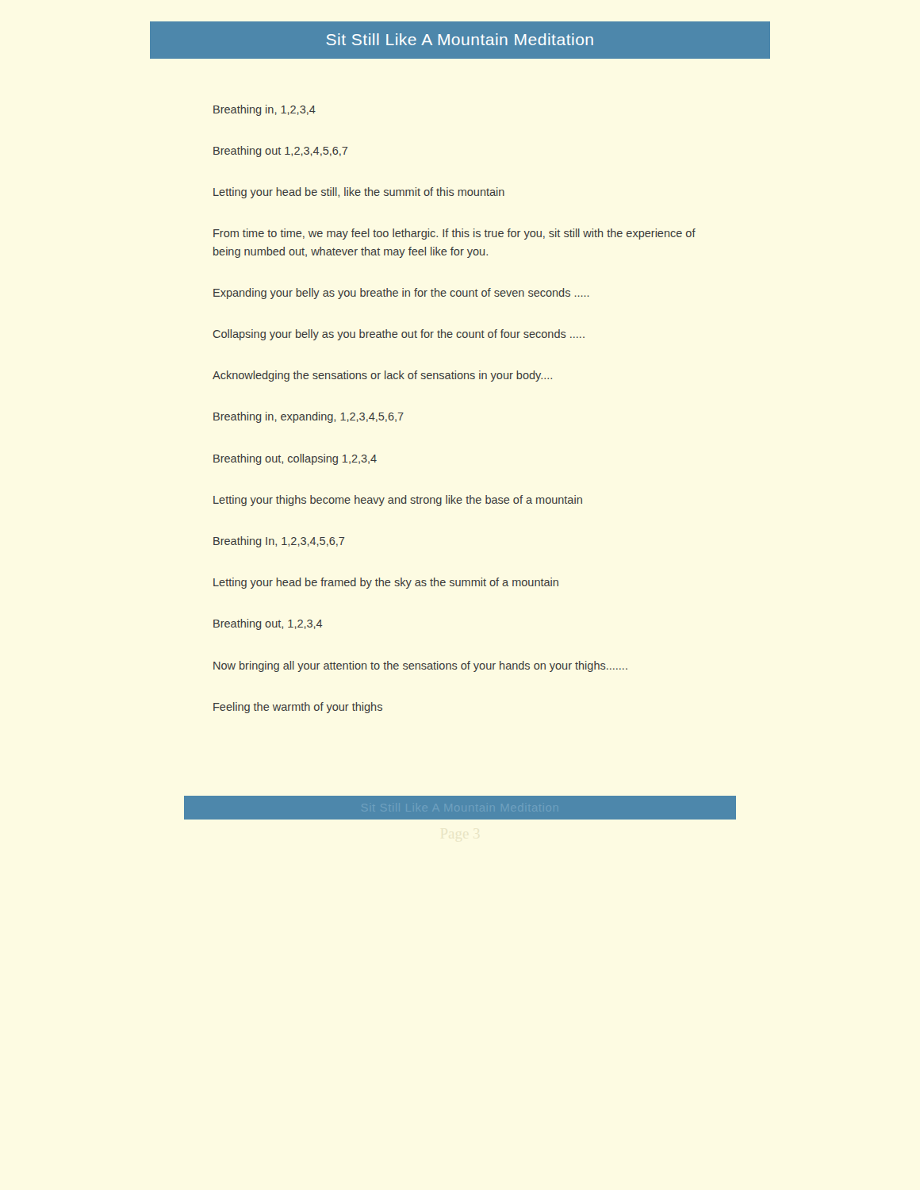Sit Still Like A Mountain Meditation
Breathing in, 1,2,3,4
Breathing out 1,2,3,4,5,6,7
Letting your head be still, like the summit of this mountain
From time to time, we may feel too lethargic. If this is true for you, sit still with the experience of being numbed out, whatever that may feel like for you.
Expanding your belly as you breathe in for the count of seven seconds .....
Collapsing your belly as you breathe out for the count of four seconds .....
Acknowledging the sensations or lack of sensations in your body....
Breathing in, expanding, 1,2,3,4,5,6,7
Breathing out, collapsing 1,2,3,4
Letting your thighs become heavy and strong like the base of a mountain
Breathing In, 1,2,3,4,5,6,7
Letting your head be framed by the sky as the summit of a mountain
Breathing out, 1,2,3,4
Now bringing all your attention to the sensations of your hands on your thighs.......
Feeling the warmth of your thighs
Sit Still Like A Mountain Meditation
Page 3